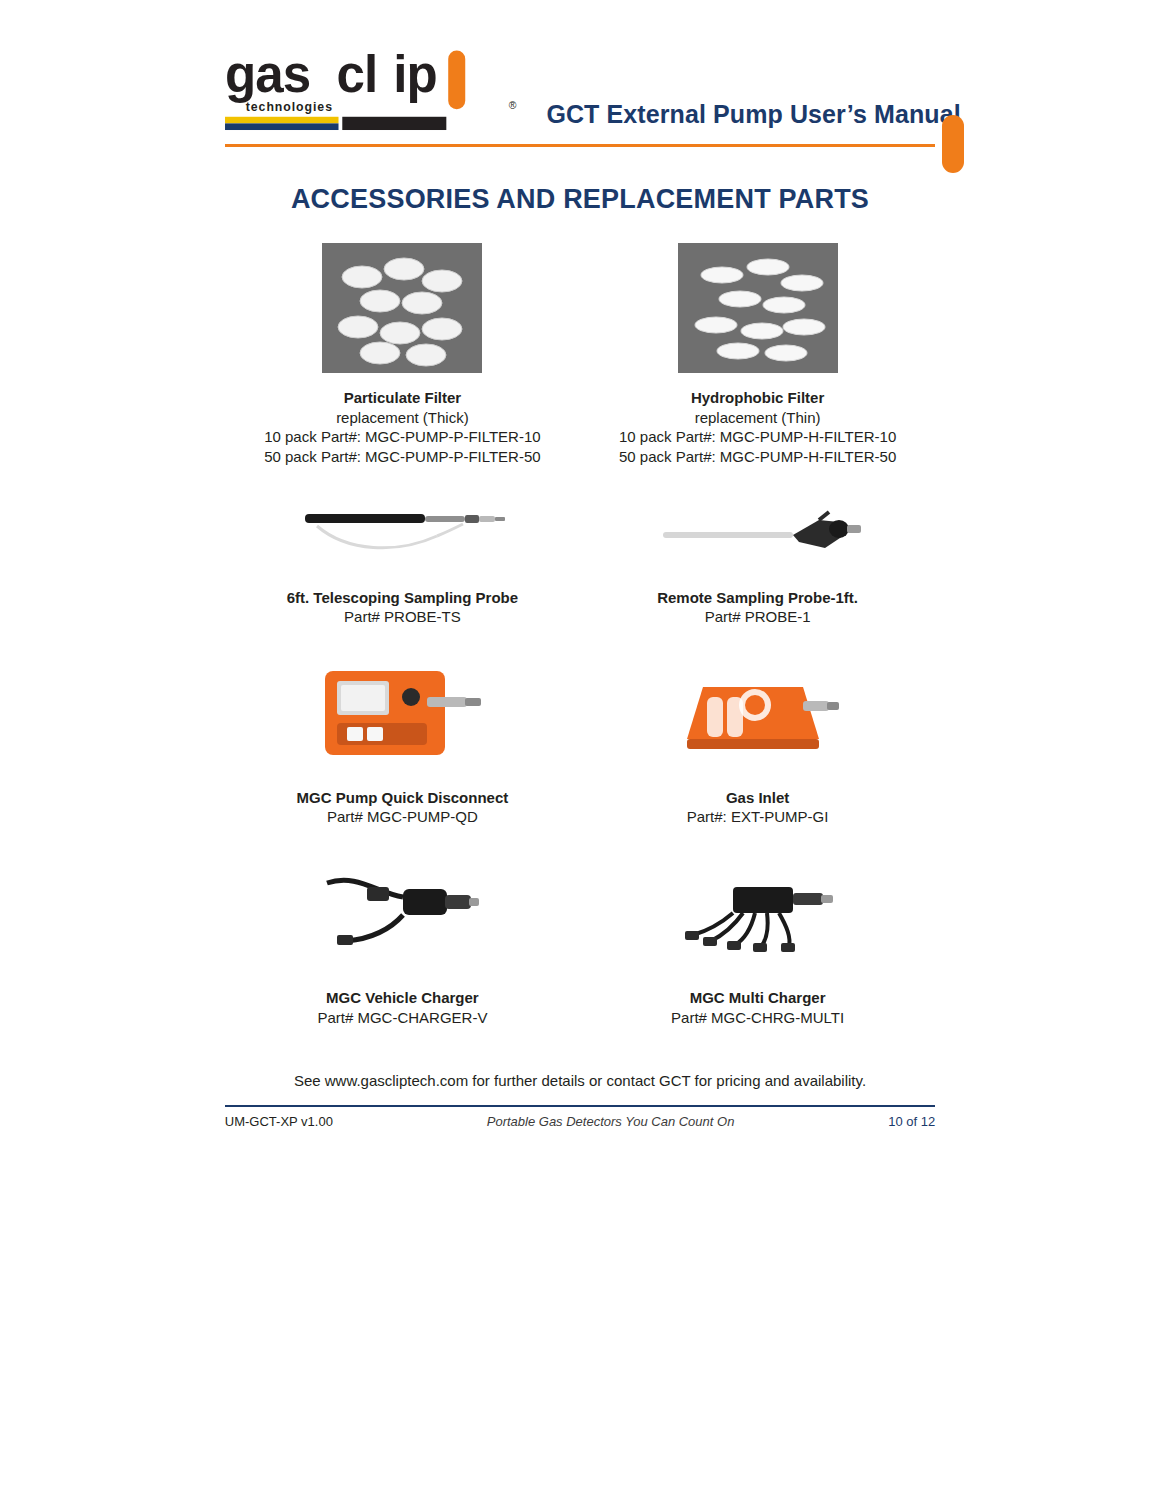gas cl ip technologies ®
GCT External Pump User’s Manual
ACCESSORIES AND REPLACEMENT PARTS
| Particulate Filter replacement (Thick) 10 pack Part#: MGC-PUMP-P-FILTER-10 50 pack Part#: MGC-PUMP-P-FILTER-50 | Hydrophobic Filter replacement (Thin) 10 pack Part#: MGC-PUMP-H-FILTER-10 50 pack Part#: MGC-PUMP-H-FILTER-50 |
| Probe 6ft. Telescoping Sampling Probe Part# PROBE-TS | Remote Sampling Probe-1ft. Part# PROBE-1 |
| MGC Pump Quick Disconnect Part# MGC-PUMP-QD | Gas Inlet Part#: EXT-PUMP-GI |
| MGC Vehicle Charger Part# MGC-CHARGER-V | MGC Multi Charger Part# MGC-CHRG-MULTI |
See www.gascliptech.com for further details or contact GCT for pricing and availability.
UM-GCT-XP v1.00
Portable Gas Detectors You Can Count On
10 of 12